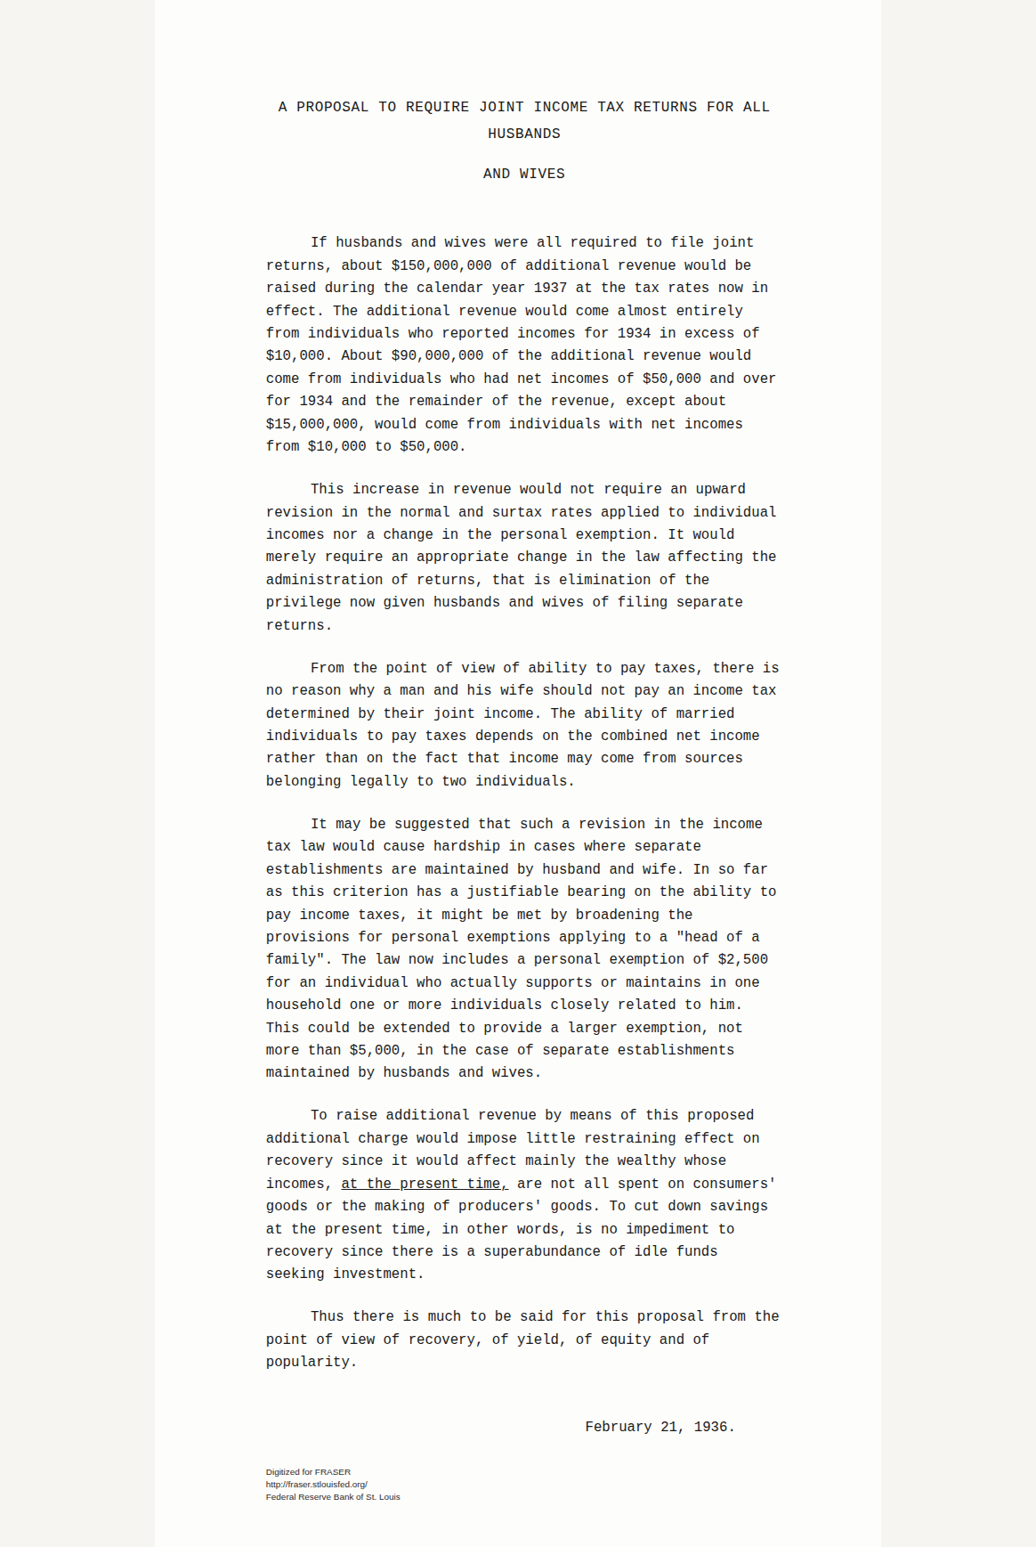A PROPOSAL TO REQUIRE JOINT INCOME TAX RETURNS FOR ALL HUSBANDS AND WIVES
If husbands and wives were all required to file joint returns, about $150,000,000 of additional revenue would be raised during the calendar year 1937 at the tax rates now in effect. The additional revenue would come almost entirely from individuals who reported incomes for 1934 in excess of $10,000. About $90,000,000 of the additional revenue would come from individuals who had net incomes of $50,000 and over for 1934 and the remainder of the revenue, except about $15,000,000, would come from individuals with net incomes from $10,000 to $50,000.
This increase in revenue would not require an upward revision in the normal and surtax rates applied to individual incomes nor a change in the personal exemption. It would merely require an appropriate change in the law affecting the administration of returns, that is elimination of the privilege now given husbands and wives of filing separate returns.
From the point of view of ability to pay taxes, there is no reason why a man and his wife should not pay an income tax determined by their joint income. The ability of married individuals to pay taxes depends on the combined net income rather than on the fact that income may come from sources belonging legally to two individuals.
It may be suggested that such a revision in the income tax law would cause hardship in cases where separate establishments are maintained by husband and wife. In so far as this criterion has a justifiable bearing on the ability to pay income taxes, it might be met by broadening the provisions for personal exemptions applying to a "head of a family". The law now includes a personal exemption of $2,500 for an individual who actually supports or maintains in one household one or more individuals closely related to him. This could be extended to provide a larger exemption, not more than $5,000, in the case of separate establishments maintained by husbands and wives.
To raise additional revenue by means of this proposed additional charge would impose little restraining effect on recovery since it would affect mainly the wealthy whose incomes, at the present time, are not all spent on consumers' goods or the making of producers' goods. To cut down savings at the present time, in other words, is no impediment to recovery since there is a superabundance of idle funds seeking investment.
Thus there is much to be said for this proposal from the point of view of recovery, of yield, of equity and of popularity.
February 21, 1936.
Digitized for FRASER
http://fraser.stlouisfed.org/
Federal Reserve Bank of St. Louis